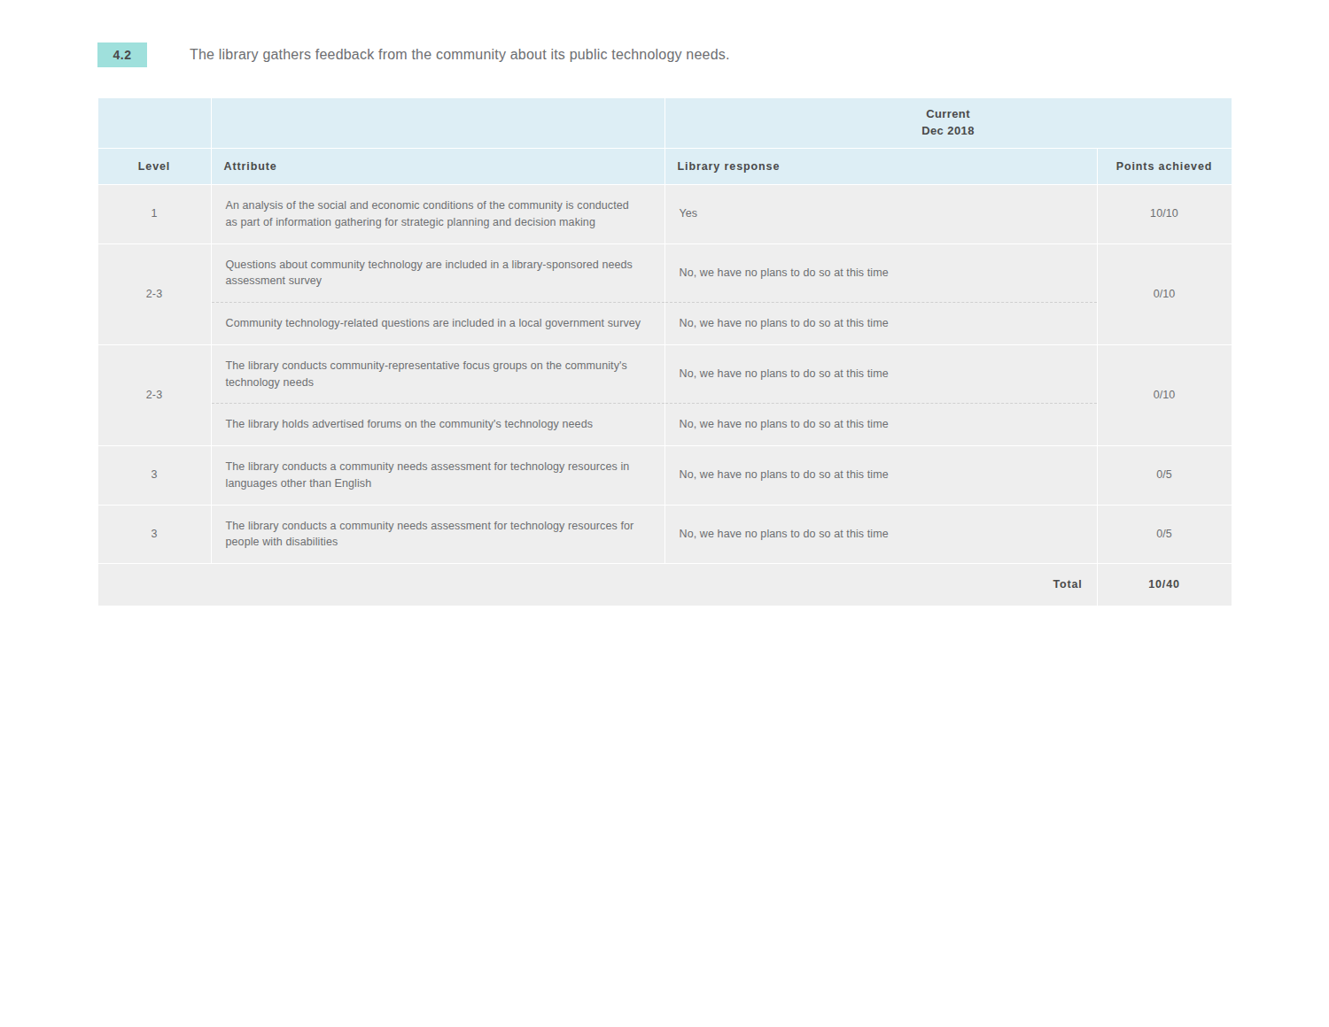4.2
The library gathers feedback from the community about its public technology needs.
| | | Current Dec 2018 |
| --- | --- | --- |
| Level | Attribute | Library response | Points achieved |
| 1 | An analysis of the social and economic conditions of the community is conducted as part of information gathering for strategic planning and decision making | Yes | 10/10 |
| 2-3 | Questions about community technology are included in a library-sponsored needs assessment survey | No, we have no plans to do so at this time | 0/10 |
| Community technology-related questions are included in a local government survey | No, we have no plans to do so at this time |
| 2-3 | The library conducts community-representative focus groups on the community's technology needs | No, we have no plans to do so at this time | 0/10 |
| The library holds advertised forums on the community's technology needs | No, we have no plans to do so at this time |
| 3 | The library conducts a community needs assessment for technology resources in languages other than English | No, we have no plans to do so at this time | 0/5 |
| 3 | The library conducts a community needs assessment for technology resources for people with disabilities | No, we have no plans to do so at this time | 0/5 |
| Total | 10/40 |